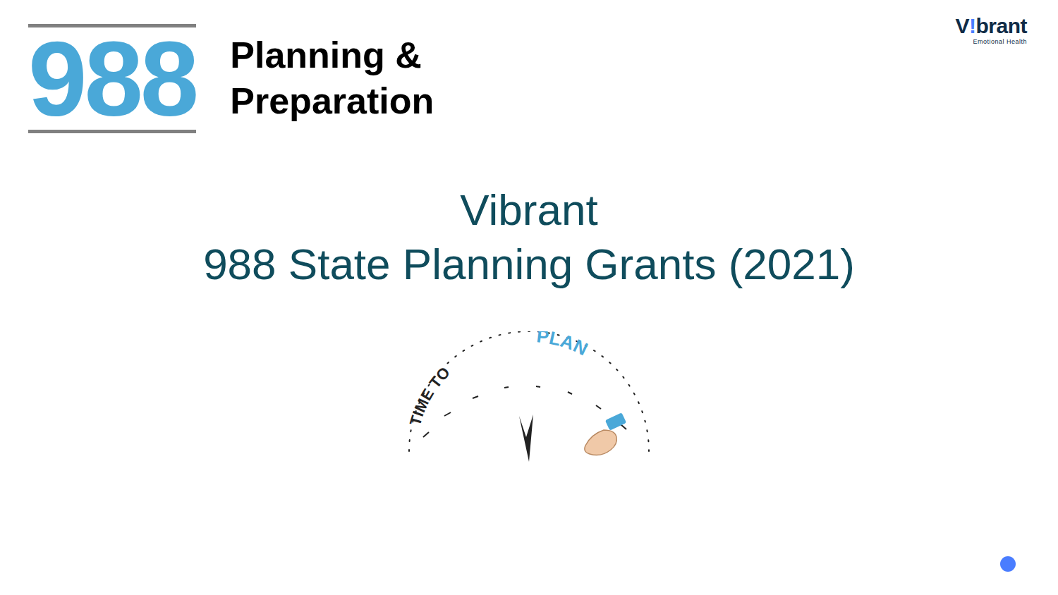V!brant
Emotional Health
988
Planning &
Preparation
Vibrant
988 State Planning Grants (2021)
TIME TO PLAN